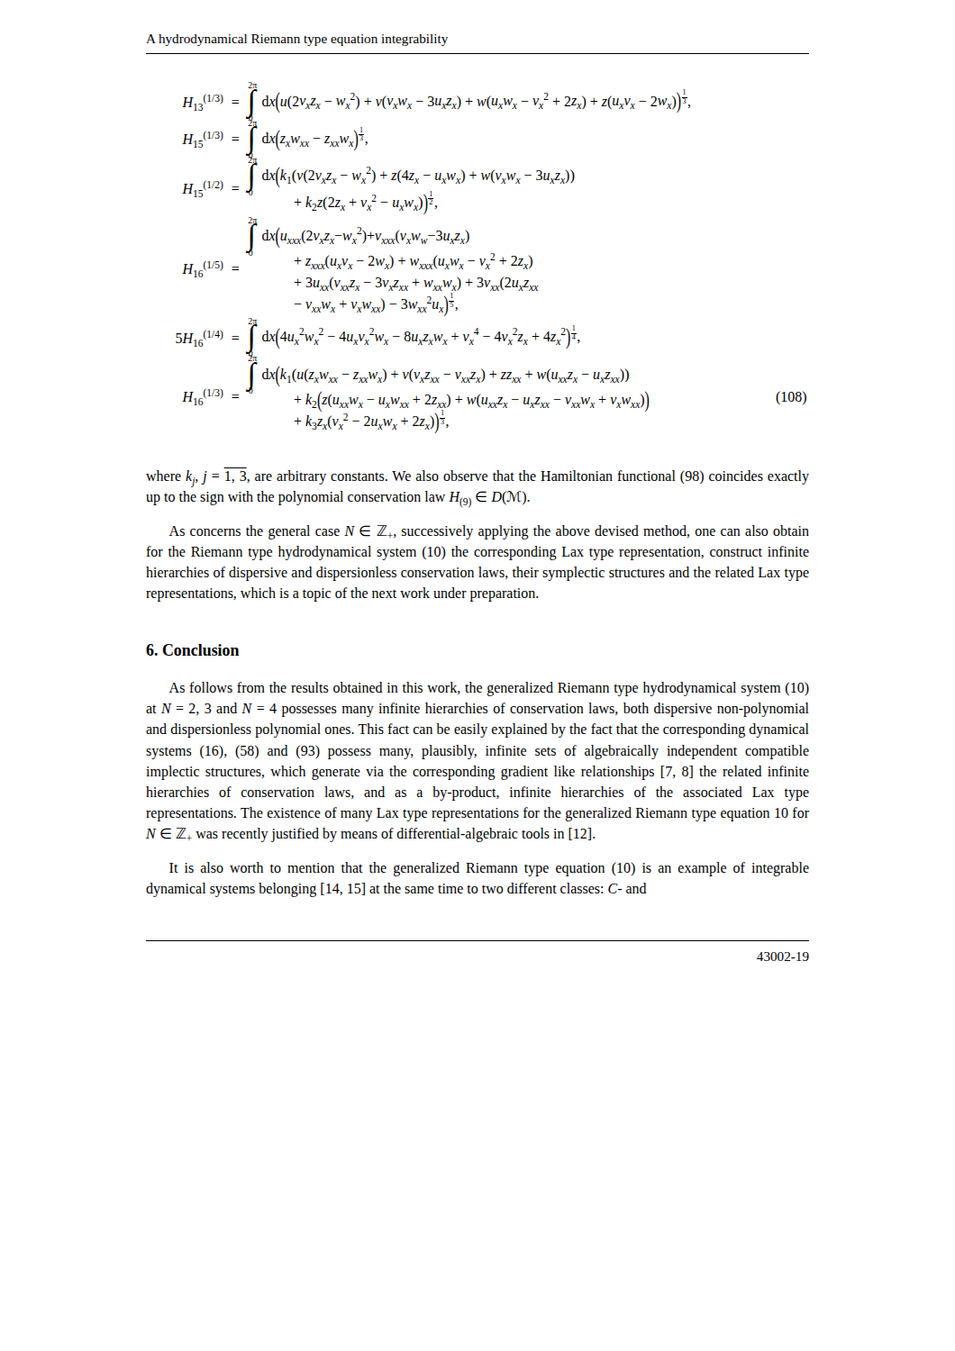A hydrodynamical Riemann type equation integrability
| H 13 (1/3) | = | 2π ∫ 0 d x ( u (2 v x z x − w x 2 ) + v ( v x w x − 3 u x z x ) + w ( u x w x − v x 2 + 2 z x ) + z ( u x v x − 2 w x ) ) 1 3 , | |
| H 15 (1/3) | = | 2π ∫ 0 d x ( z x w xx − z xx w x ) 1 3 , | |
| H 15 (1/2) | = | 2π ∫ 0 d x ( k 1 ( v (2 v x z x − w x 2 ) + z (4 z x − u x w x ) + w ( v x w x − 3 u x z x ) ) + k 2 z ( 2 z x + v x 2 − u x w x ) ) 1 2 , | |
| H 16 (1/5) | = | 2π ∫ 0 d x ( u xxx (2 v x z x − w x 2 )+ v xxx ( v x w w −3 u x z x ) + z xxx ( u x v x − 2 w x ) + w xxx ( u x w x − v x 2 + 2 z x ) + 3 u xx ( v xx z x − 3 v x z xx + w xx w x ) + 3 v xx (2 u x z xx − v xx w x + v x w xx ) − 3 w xx 2 u x ) 1 5 , | |
| 5 H 16 (1/4) | = | 2π ∫ 0 d x ( 4 u x 2 w x 2 − 4 u x v x 2 w x − 8 u x z x w x + v x 4 − 4 v x 2 z x + 4 z x 2 ) 1 4 , | |
| H 16 (1/3) | = | 2π ∫ 0 d x ( k 1 ( u ( z x w xx − z xx w x ) + v ( v x z xx − v xx z x ) + zz xx + w ( u xx z x − u x z xx ) ) + k 2 ( z ( u xx w x − u x w xx + 2 z xx ) + w ( u xx z x − u x z xx − v xx w x + v x w xx ) ) + k 3 z x ( v x 2 − 2 u x w x + 2 z x ) ) 1 3 , | (108) |
where kj, j = 1, 3, are arbitrary constants. We also observe that the Hamiltonian functional (98) coincides exactly up to the sign with the polynomial conservation law H(9) ∈ D(ℳ).
As concerns the general case N ∈ ℤ+, successively applying the above devised method, one can also obtain for the Riemann type hydrodynamical system (10) the corresponding Lax type representation, construct infinite hierarchies of dispersive and dispersionless conservation laws, their symplectic structures and the related Lax type representations, which is a topic of the next work under preparation.
6. Conclusion
As follows from the results obtained in this work, the generalized Riemann type hydrodynamical system (10) at N = 2, 3 and N = 4 possesses many infinite hierarchies of conservation laws, both dispersive non-polynomial and dispersionless polynomial ones. This fact can be easily explained by the fact that the corresponding dynamical systems (16), (58) and (93) possess many, plausibly, infinite sets of algebraically independent compatible implectic structures, which generate via the corresponding gradient like relationships [7, 8] the related infinite hierarchies of conservation laws, and as a by-product, infinite hierarchies of the associated Lax type representations. The existence of many Lax type representations for the generalized Riemann type equation 10 for N ∈ ℤ+ was recently justified by means of differential-algebraic tools in [12].
It is also worth to mention that the generalized Riemann type equation (10) is an example of integrable dynamical systems belonging [14, 15] at the same time to two different classes: C- and
43002-19